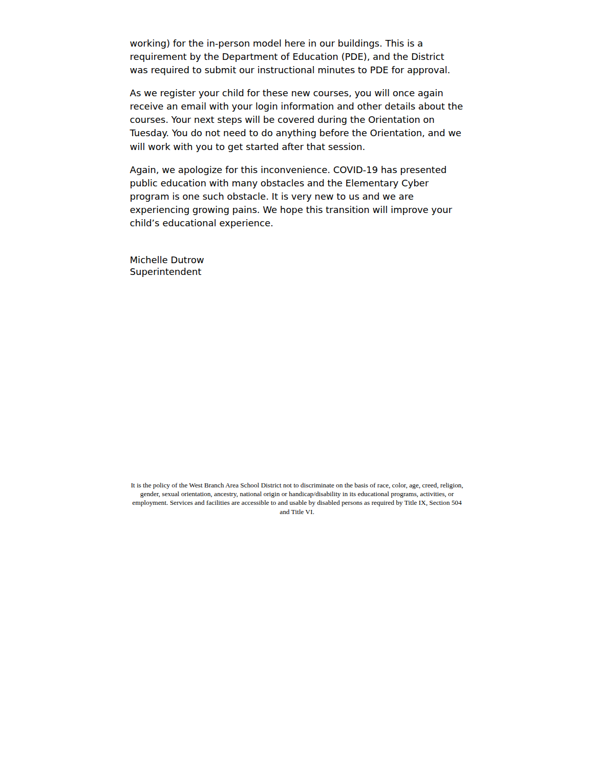working) for the in-person model here in our buildings. This is a requirement by the Department of Education (PDE), and the District was required to submit our instructional minutes to PDE for approval.
As we register your child for these new courses, you will once again receive an email with your login information and other details about the courses. Your next steps will be covered during the Orientation on Tuesday. You do not need to do anything before the Orientation, and we will work with you to get started after that session.
Again, we apologize for this inconvenience. COVID-19 has presented public education with many obstacles and the Elementary Cyber program is one such obstacle. It is very new to us and we are experiencing growing pains. We hope this transition will improve your child’s educational experience.
Michelle Dutrow
Superintendent
It is the policy of the West Branch Area School District not to discriminate on the basis of race, color, age, creed, religion, gender, sexual orientation, ancestry, national origin or handicap/disability in its educational programs, activities, or employment. Services and facilities are accessible to and usable by disabled persons as required by Title IX, Section 504 and Title VI.